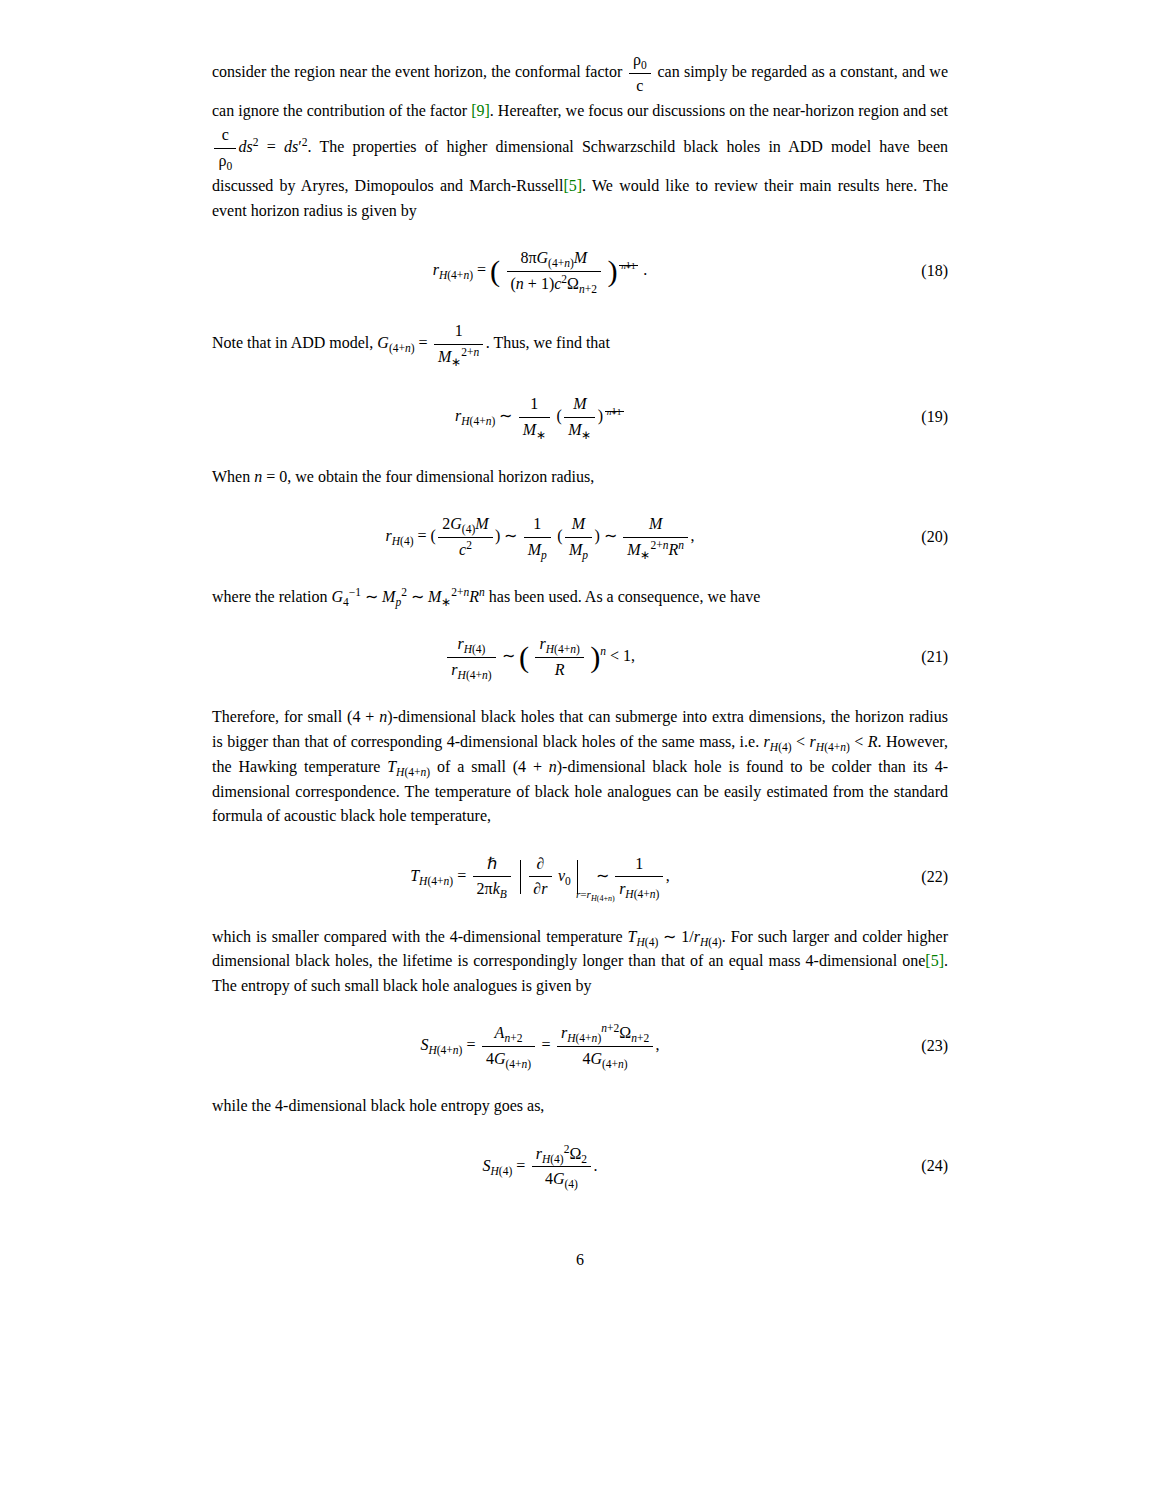consider the region near the event horizon, the conformal factor ρ0 c can simply be regarded as a constant, and we can ignore the contribution of the factor [9]. Hereafter, we focus our discussions on the near-horizon region and set cρ0 ds2 = ds′2. The properties of higher dimensional Schwarzschild black holes in ADD model have been discussed by Aryres, Dimopoulos and March-Russell[5]. We would like to review their main results here. The event horizon radius is given by
rH(4+n) = ( 8πG(4+n)M (n + 1)c2Ωn+2 )1 n+1 .
(18)
Note that in ADD model, G(4+n) = 1 M∗2+n. Thus, we find that
rH(4+n) ∼ 1 M∗ (MM∗)1 n+1
(19)
When n = 0, we obtain the four dimensional horizon radius,
rH(4) = (2G(4)M c2) ∼ 1 Mp (MMp) ∼ MM∗2+nRn,
(20)
where the relation G4−1 ∼ Mp2 ∼ M∗2+nRn has been used. As a consequence, we have
rH(4) rH(4+n) ∼ ( rH(4+n) R )n < 1,
(21)
Therefore, for small (4 + n)-dimensional black holes that can submerge into extra dimensions, the horizon radius is bigger than that of corresponding 4-dimensional black holes of the same mass, i.e. rH(4) < rH(4+n) < R. However, the Hawking temperature TH(4+n) of a small (4 + n)-dimensional black hole is found to be colder than its 4-dimensional correspondence. The temperature of black hole analogues can be easily estimated from the standard formula of acoustic black hole temperature,
TH(4+n) = ℏ 2πkB ∂∂r v0 r=rH(4+n) ∼ 1 rH(4+n),
(22)
which is smaller compared with the 4-dimensional temperature TH(4) ∼ 1/rH(4). For such larger and colder higher dimensional black holes, the lifetime is correspondingly longer than that of an equal mass 4-dimensional one[5]. The entropy of such small black hole analogues is given by
SH(4+n) = An+24G(4+n) = rH(4+n)n+2Ωn+24G(4+n),
(23)
while the 4-dimensional black hole entropy goes as,
SH(4) = rH(4)2Ω24G(4).
(24)
6